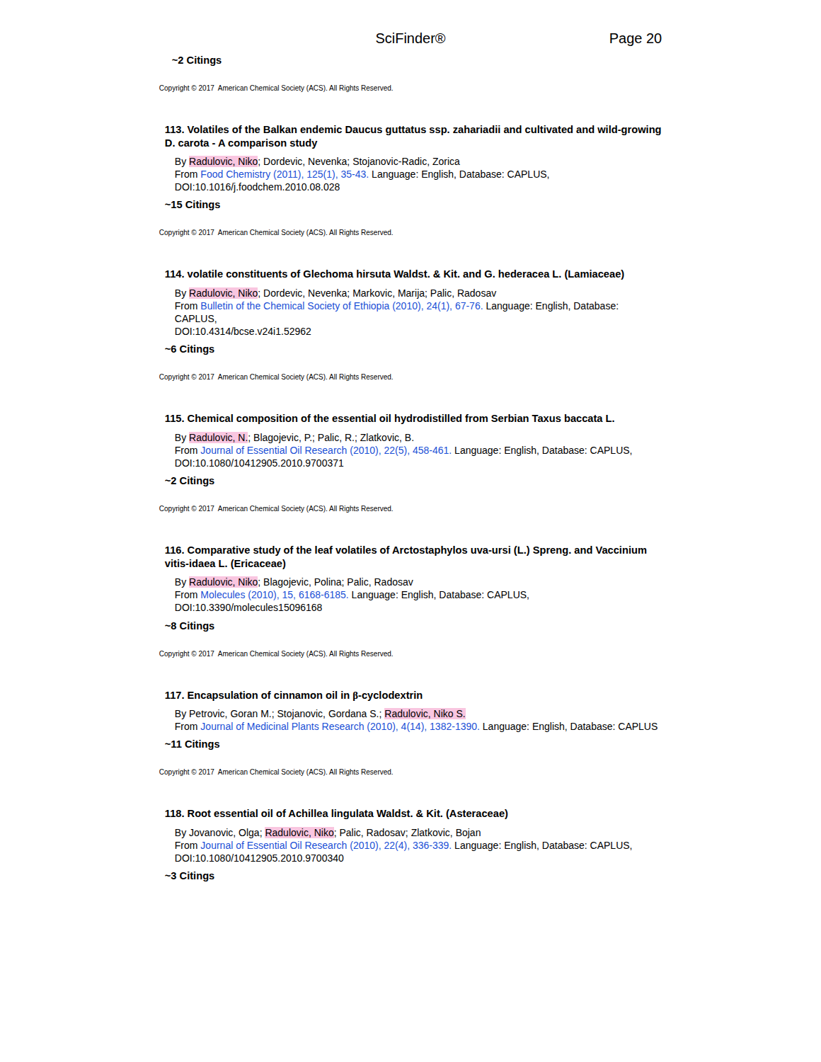SciFinder®
Page 20
~2 Citings
Copyright © 2017 American Chemical Society (ACS). All Rights Reserved.
113. Volatiles of the Balkan endemic Daucus guttatus ssp. zahariadii and cultivated and wild-growing D. carota - A comparison study
By Radulovic, Niko; Dordevic, Nevenka; Stojanovic-Radic, Zorica From Food Chemistry (2011), 125(1), 35-43. Language: English, Database: CAPLUS, DOI:10.1016/j.foodchem.2010.08.028
~15 Citings
Copyright © 2017 American Chemical Society (ACS). All Rights Reserved.
114. volatile constituents of Glechoma hirsuta Waldst. & Kit. and G. hederacea L. (Lamiaceae)
By Radulovic, Niko; Dordevic, Nevenka; Markovic, Marija; Palic, Radosav From Bulletin of the Chemical Society of Ethiopia (2010), 24(1), 67-76. Language: English, Database: CAPLUS, DOI:10.4314/bcse.v24i1.52962
~6 Citings
Copyright © 2017 American Chemical Society (ACS). All Rights Reserved.
115. Chemical composition of the essential oil hydrodistilled from Serbian Taxus baccata L.
By Radulovic, N.; Blagojevic, P.; Palic, R.; Zlatkovic, B. From Journal of Essential Oil Research (2010), 22(5), 458-461. Language: English, Database: CAPLUS, DOI:10.1080/10412905.2010.9700371
~2 Citings
Copyright © 2017 American Chemical Society (ACS). All Rights Reserved.
116. Comparative study of the leaf volatiles of Arctostaphylos uva-ursi (L.) Spreng. and Vaccinium vitis-idaea L. (Ericaceae)
By Radulovic, Niko; Blagojevic, Polina; Palic, Radosav From Molecules (2010), 15, 6168-6185. Language: English, Database: CAPLUS, DOI:10.3390/molecules15096168
~8 Citings
Copyright © 2017 American Chemical Society (ACS). All Rights Reserved.
117. Encapsulation of cinnamon oil in β-cyclodextrin
By Petrovic, Goran M.; Stojanovic, Gordana S.; Radulovic, Niko S. From Journal of Medicinal Plants Research (2010), 4(14), 1382-1390. Language: English, Database: CAPLUS
~11 Citings
Copyright © 2017 American Chemical Society (ACS). All Rights Reserved.
118. Root essential oil of Achillea lingulata Waldst. & Kit. (Asteraceae)
By Jovanovic, Olga; Radulovic, Niko; Palic, Radosav; Zlatkovic, Bojan From Journal of Essential Oil Research (2010), 22(4), 336-339. Language: English, Database: CAPLUS, DOI:10.1080/10412905.2010.9700340
~3 Citings